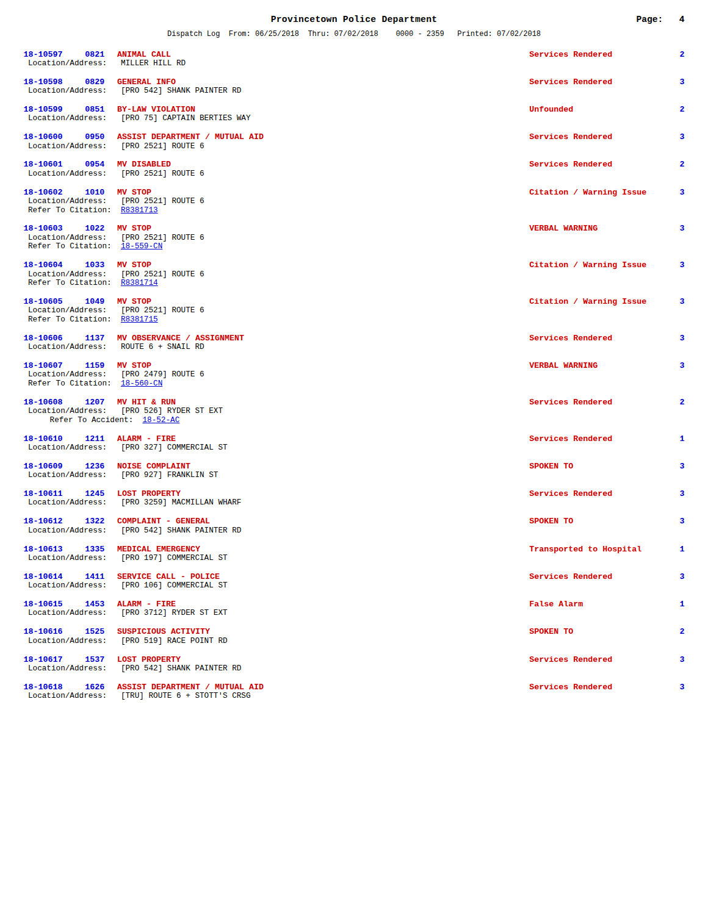Provincetown Police Department
Page: 4
Dispatch Log From: 06/25/2018 Thru: 07/02/2018 0000 - 2359 Printed: 07/02/2018
18-105970821 ANIMAL CALL Services Rendered 2
Location/Address: MILLER HILL RD
18-105980829 GENERAL INFO Services Rendered 3
Location/Address: [PRO 542] SHANK PAINTER RD
18-105990851 BY-LAW VIOLATION Unfounded 2
Location/Address: [PRO 75] CAPTAIN BERTIES WAY
18-106000950 ASSIST DEPARTMENT / MUTUAL AID Services Rendered 3
Location/Address: [PRO 2521] ROUTE 6
18-106010954 MV DISABLED Services Rendered 2
Location/Address: [PRO 2521] ROUTE 6
18-106021010 MV STOP Citation / Warning Issue 3
Location/Address: [PRO 2521] ROUTE 6
Refer To Citation: R8381713
18-106031022 MV STOP VERBAL WARNING 3
Location/Address: [PRO 2521] ROUTE 6
Refer To Citation: 18-559-CN
18-106041033 MV STOP Citation / Warning Issue 3
Location/Address: [PRO 2521] ROUTE 6
Refer To Citation: R8381714
18-106051049 MV STOP Citation / Warning Issue 3
Location/Address: [PRO 2521] ROUTE 6
Refer To Citation: R8381715
18-106061137 MV OBSERVANCE / ASSIGNMENT Services Rendered 3
Location/Address: ROUTE 6 + SNAIL RD
18-106071159 MV STOP VERBAL WARNING 3
Location/Address: [PRO 2479] ROUTE 6
Refer To Citation: 18-560-CN
18-106081207 MV HIT & RUN Services Rendered 2
Location/Address: [PRO 526] RYDER ST EXT
Refer To Accident: 18-52-AC
18-106101211 ALARM - FIRE Services Rendered 1
Location/Address: [PRO 327] COMMERCIAL ST
18-106091236 NOISE COMPLAINT SPOKEN TO 3
Location/Address: [PRO 927] FRANKLIN ST
18-106111245 LOST PROPERTY Services Rendered 3
Location/Address: [PRO 3259] MACMILLAN WHARF
18-106121322 COMPLAINT - GENERAL SPOKEN TO 3
Location/Address: [PRO 542] SHANK PAINTER RD
18-106131335 MEDICAL EMERGENCY Transported to Hospital 1
Location/Address: [PRO 197] COMMERCIAL ST
18-106141411 SERVICE CALL - POLICE Services Rendered 3
Location/Address: [PRO 106] COMMERCIAL ST
18-106151453 ALARM - FIRE False Alarm 1
Location/Address: [PRO 3712] RYDER ST EXT
18-106161525 SUSPICIOUS ACTIVITY SPOKEN TO 2
Location/Address: [PRO 519] RACE POINT RD
18-106171537 LOST PROPERTY Services Rendered 3
Location/Address: [PRO 542] SHANK PAINTER RD
18-106181626 ASSIST DEPARTMENT / MUTUAL AID Services Rendered 3
Location/Address: [TRU] ROUTE 6 + STOTT'S CRSG